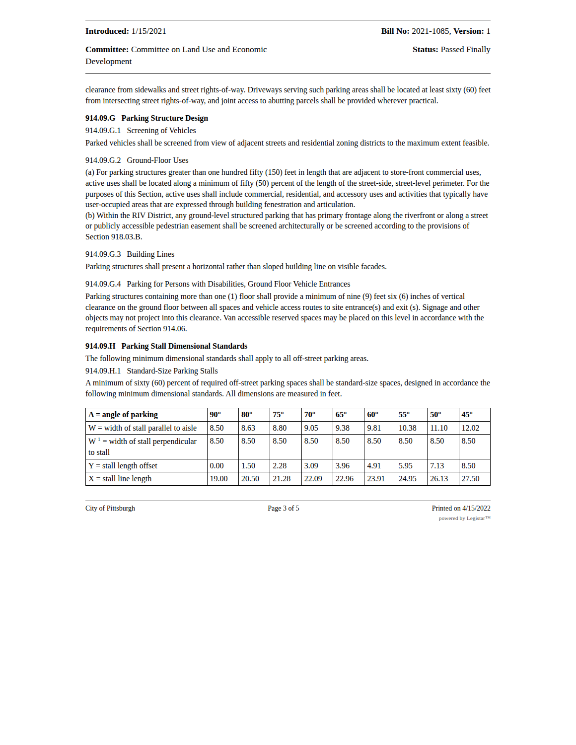Introduced: 1/15/2021
Bill No: 2021-1085, Version: 1
Committee: Committee on Land Use and Economic Development
Status: Passed Finally
clearance from sidewalks and street rights-of-way. Driveways serving such parking areas shall be located at least sixty (60) feet from intersecting street rights-of-way, and joint access to abutting parcels shall be provided wherever practical.
914.09.G Parking Structure Design
914.09.G.1 Screening of Vehicles
Parked vehicles shall be screened from view of adjacent streets and residential zoning districts to the maximum extent feasible.
914.09.G.2 Ground-Floor Uses
(a) For parking structures greater than one hundred fifty (150) feet in length that are adjacent to store-front commercial uses, active uses shall be located along a minimum of fifty (50) percent of the length of the street-side, street-level perimeter. For the purposes of this Section, active uses shall include commercial, residential, and accessory uses and activities that typically have user-occupied areas that are expressed through building fenestration and articulation.
(b) Within the RIV District, any ground-level structured parking that has primary frontage along the riverfront or along a street or publicly accessible pedestrian easement shall be screened architecturally or be screened according to the provisions of Section 918.03.B.
914.09.G.3 Building Lines
Parking structures shall present a horizontal rather than sloped building line on visible facades.
914.09.G.4 Parking for Persons with Disabilities, Ground Floor Vehicle Entrances
Parking structures containing more than one (1) floor shall provide a minimum of nine (9) feet six (6) inches of vertical clearance on the ground floor between all spaces and vehicle access routes to site entrance(s) and exit (s). Signage and other objects may not project into this clearance. Van accessible reserved spaces may be placed on this level in accordance with the requirements of Section 914.06.
914.09.H Parking Stall Dimensional Standards
The following minimum dimensional standards shall apply to all off-street parking areas.
914.09.H.1 Standard-Size Parking Stalls
A minimum of sixty (60) percent of required off-street parking spaces shall be standard-size spaces, designed in accordance the following minimum dimensional standards. All dimensions are measured in feet.
| A = angle of parking | 90° | 80° | 75° | 70° | 65° | 60° | 55° | 50° | 45° |
| --- | --- | --- | --- | --- | --- | --- | --- | --- | --- |
| W = width of stall parallel to aisle | 8.50 | 8.63 | 8.80 | 9.05 | 9.38 | 9.81 | 10.38 | 11.10 | 12.02 |
| W 1 = width of stall perpendicular to stall | 8.50 | 8.50 | 8.50 | 8.50 | 8.50 | 8.50 | 8.50 | 8.50 | 8.50 |
| Y = stall length offset | 0.00 | 1.50 | 2.28 | 3.09 | 3.96 | 4.91 | 5.95 | 7.13 | 8.50 |
| X = stall line length | 19.00 | 20.50 | 21.28 | 22.09 | 22.96 | 23.91 | 24.95 | 26.13 | 27.50 |
City of Pittsburgh
Page 3 of 5
Printed on 4/15/2022
powered by Legistar™